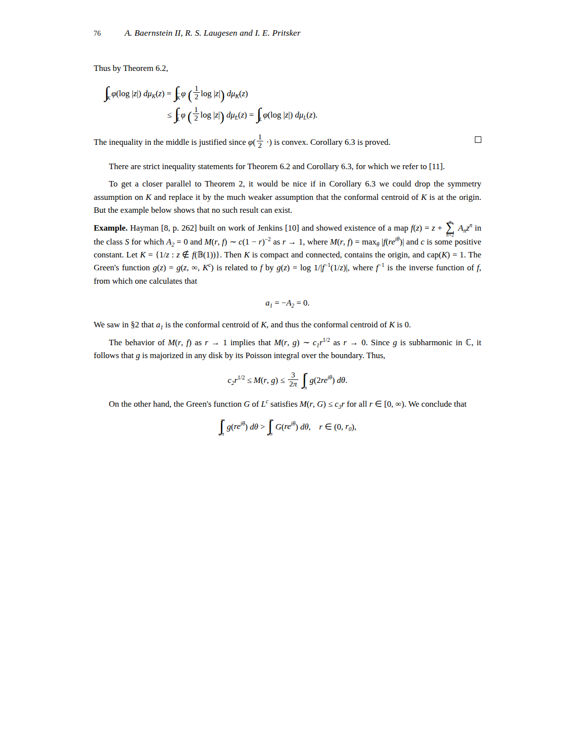76 A. Baernstein II, R. S. Laugesen and I. E. Pritsker
Thus by Theorem 6.2,
∫Kφ(log |z|) dμK(z) = ∫~K φ (12 log |z|) dμ~K(z) ≤ ∫~L φ (12 log |z|) dμ~L(z) = ∫Lφ(log |z|) dμL(z).
The inequality in the middle is justified since φ(12 ·) is convex. Corollary 6.3 is proved.
There are strict inequality statements for Theorem 6.2 and Corollary 6.3, for which we refer to [11].
To get a closer parallel to Theorem 2, it would be nice if in Corollary 6.3 we could drop the symmetry assumption on K and replace it by the much weaker assumption that the conformal centroid of K is at the origin. But the example below shows that no such result can exist.
Example. Hayman [8, p. 262] built on work of Jenkins [10] and showed existence of a map f(z) = z + ∞∑n=2 Anzn in the class S for which A2 = 0 and M(r, f) ∼ c(1 − r)−2 as r → 1, where M(r, f) = maxθ |f(reiθ)| and c is some positive constant. Let K = {1/z : z ∉ f(𝔹(1))}. Then K is compact and connected, contains the origin, and cap(K) = 1. The Green's function g(z) = g(z, ∞, Kc) is related to f by g(z) = log 1/|f−1(1/z)|, where f−1 is the inverse function of f, from which one calculates that
a1 = −A2 = 0.
We saw in §2 that a1 is the conformal centroid of K, and thus the conformal centroid of K is 0.
The behavior of M(r, f) as r → 1 implies that M(r, g) ∼ c1r1/2 as r → 0. Since g is subharmonic in ℂ, it follows that g is majorized in any disk by its Poisson integral over the boundary. Thus,
c2r1/2 ≤ M(r, g) ≤ 32π π∫−π g(2reiθ) dθ.
On the other hand, the Green's function G of Lc satisfies M(r, G) ≤ c3r for all r ∈ [0, ∞). We conclude that
π∫−π g(reiθ) dθ > π∫−π G(reiθ) dθ, r ∈ (0, r0),